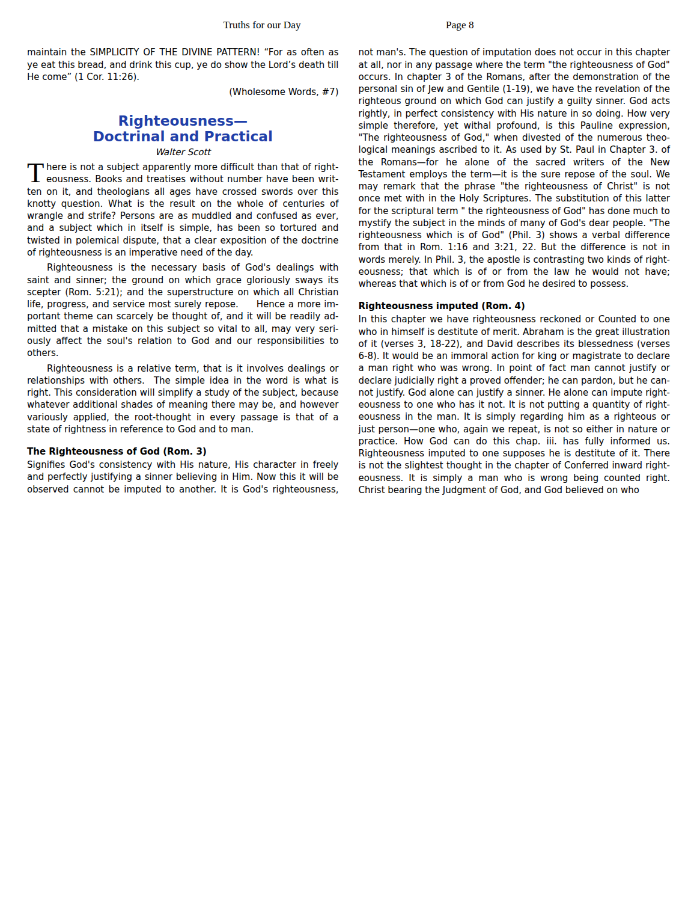Truths for our Day Page 8
maintain the SIMPLICITY OF THE DIVINE PATTERN! “For as often as ye eat this bread, and drink this cup, ye do show the Lord’s death till He come” (1 Cor. 11:26).
(Wholesome Words, #7)
Righteousness—
Doctrinal and Practical
Walter Scott
There is not a subject apparently more difficult than that of righteousness. Books and treatises without number have been written on it, and theologians all ages have crossed swords over this knotty question. What is the result on the whole of centuries of wrangle and strife? Persons are as muddled and confused as ever, and a subject which in itself is simple, has been so tortured and twisted in polemical dispute, that a clear exposition of the doctrine of righteousness is an imperative need of the day.
Righteousness is the necessary basis of God's dealings with saint and sinner; the ground on which grace gloriously sways its scepter (Rom. 5:21); and the superstructure on which all Christian life, progress, and service most surely repose.  Hence a more important theme can scarcely be thought of, and it will be readily admitted that a mistake on this subject so vital to all, may very seriously affect the soul's relation to God and our responsibilities to others.
Righteousness is a relative term, that is it involves dealings or relationships with others. The simple idea in the word is what is right. This consideration will simplify a study of the subject, because whatever additional shades of meaning there may be, and however variously applied, the root-thought in every passage is that of a state of rightness in reference to God and to man.
The Righteousness of God (Rom. 3)
Signifies God's consistency with His nature, His character in freely and perfectly justifying a sinner believing in Him. Now this it will be observed cannot be imputed to another. It is God's righteousness, not man's. The question of imputation does not occur in this chapter at all, nor in any passage where the term "the righteousness of God" occurs. In chapter 3 of the Romans, after the demonstration of the personal sin of Jew and Gentile (1-19), we have the revelation of the righteous ground on which God can justify a guilty sinner. God acts rightly, in perfect consistency with His nature in so doing. How very simple therefore, yet withal profound, is this Pauline expression, "The righteousness of God," when divested of the numerous theological meanings ascribed to it. As used by St. Paul in Chapter 3. of the Romans—for he alone of the sacred writers of the New Testament employs the term—it is the sure repose of the soul. We may remark that the phrase "the righteousness of Christ" is not once met with in the Holy Scriptures. The substitution of this latter for the scriptural term " the righteousness of God" has done much to mystify the subject in the minds of many of God's dear people. "The righteousness which is of God" (Phil. 3) shows a verbal difference from that in Rom. 1:16 and 3:21, 22. But the difference is not in words merely. In Phil. 3, the apostle is contrasting two kinds of righteousness; that which is of or from the law he would not have; whereas that which is of or from God he desired to possess.
Righteousness imputed (Rom. 4)
In this chapter we have righteousness reckoned or Counted to one who in himself is destitute of merit. Abraham is the great illustration of it (verses 3, 18-22), and David describes its blessedness (verses 6-8). It would be an immoral action for king or magistrate to declare a man right who was wrong. In point of fact man cannot justify or declare judicially right a proved offender; he can pardon, but he cannot justify. God alone can justify a sinner. He alone can impute righteousness to one who has it not. It is not putting a quantity of righteousness in the man. It is simply regarding him as a righteous or just person—one who, again we repeat, is not so either in nature or practice. How God can do this chap. iii. has fully informed us. Righteousness imputed to one supposes he is destitute of it. There is not the slightest thought in the chapter of Conferred inward righteousness. It is simply a man who is wrong being counted right. Christ bearing the Judgment of God, and God believed on who